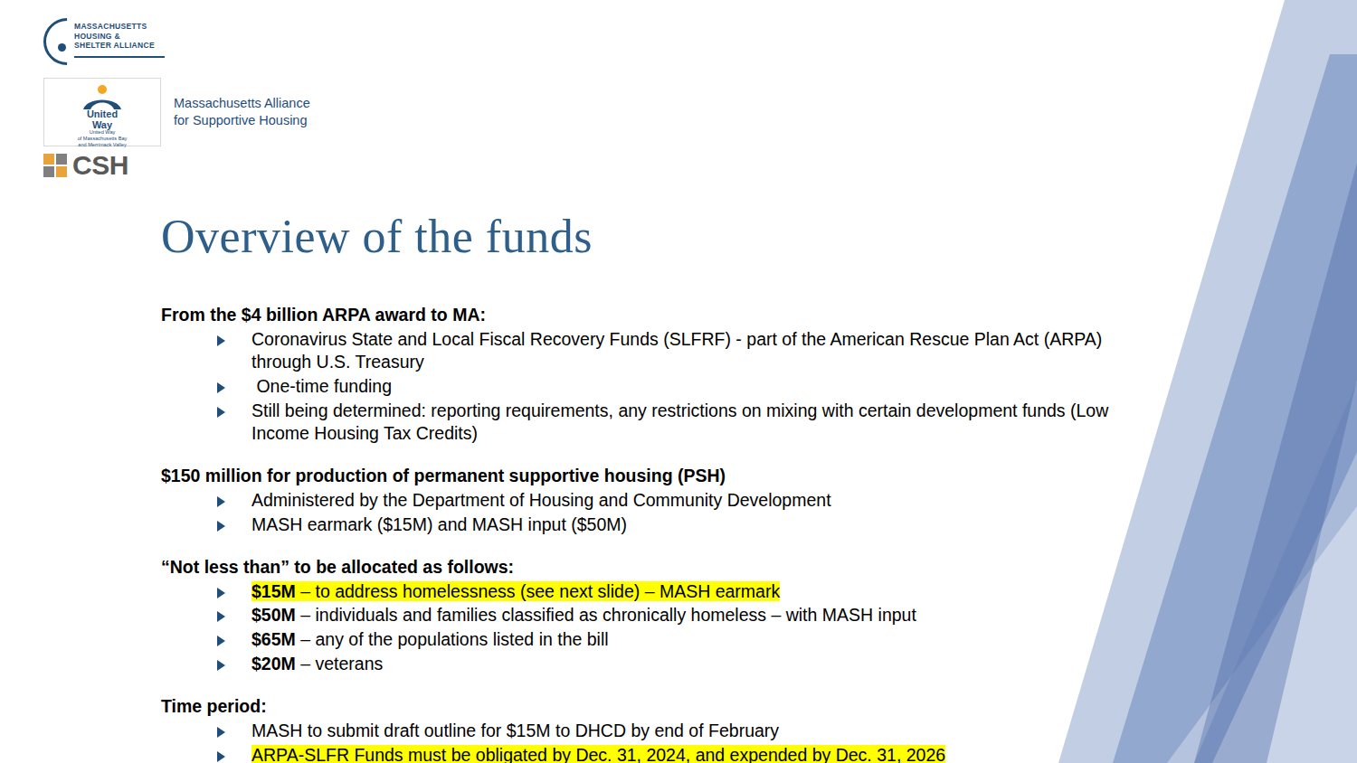MASSACHUSETTS
HOUSING &
SHELTER ALLIANCE
United
Way
United Way
of Massachusetts Bay
and Merrimack Valley
Massachusetts Alliance
for Supportive Housing
CSH
Overview of the funds
From the $4 billion ARPA award to MA:
Coronavirus State and Local Fiscal Recovery Funds (SLFRF) - part of the American Rescue Plan Act (ARPA) through U.S. Treasury
One-time funding
Still being determined: reporting requirements, any restrictions on mixing with certain development funds (Low Income Housing Tax Credits)
$150 million for production of permanent supportive housing (PSH)
Administered by the Department of Housing and Community Development
MASH earmark ($15M) and MASH input ($50M)
“Not less than” to be allocated as follows:
$15M – to address homelessness (see next slide) – MASH earmark
$50M – individuals and families classified as chronically homeless – with MASH input
$65M – any of the populations listed in the bill
$20M – veterans
Time period:
MASH to submit draft outline for $15M to DHCD by end of February
ARPA-SLFR Funds must be obligated by Dec. 31, 2024, and expended by Dec. 31, 2026